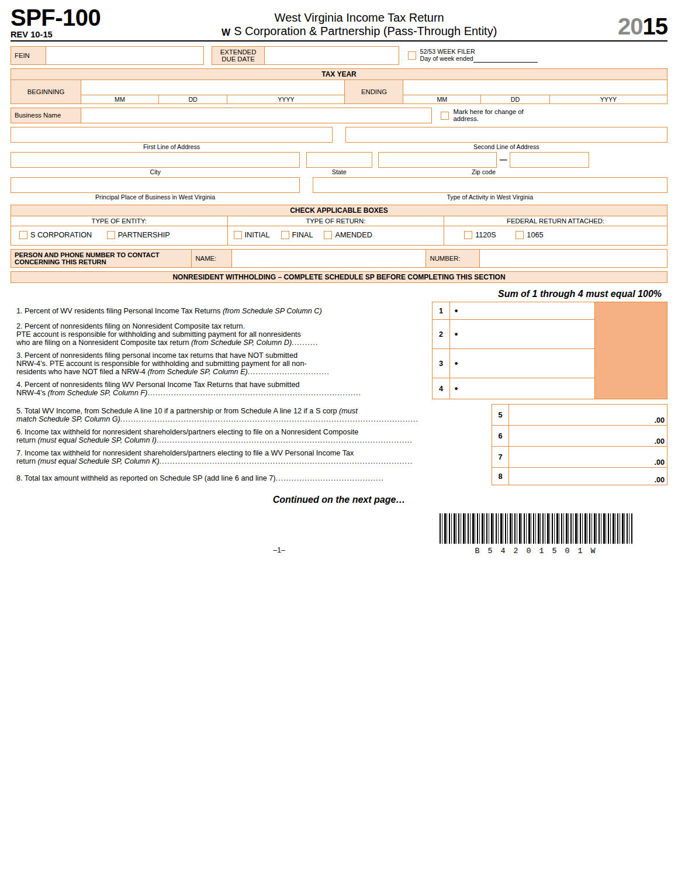SPF-100
REV 10-15
West Virginia Income Tax Return
WS Corporation & Partnership (Pass-Through Entity)
2015
| FEIN | | | EXTENDED DUE DATE | | | | 52/53 WEEK FILER Day of week ended |
| TAX YEAR |
| BEGINNING | | ENDING | |
| MM | DD | YYYY | MM | DD | YYYY |
| Business Name | | | | Mark here for change of address. |
| First Line of Address | | Second Line of Address |
| | | | | | — | | |
| City | | State | | Zip code | |
| Principal Place of Business in West Virginia | | Type of Activity in West Virginia |
| CHECK APPLICABLE BOXES |
| TYPE OF ENTITY: | TYPE OF RETURN: | FEDERAL RETURN ATTACHED: |
| S CORPORATION PARTNERSHIP | INITIAL FINAL AMENDED | 1120S 1065 |
| PERSON AND PHONE NUMBER TO CONTACT CONCERNING THIS RETURN | NAME: | | NUMBER: | |
NONRESIDENT WITHHOLDING – COMPLETE SCHEDULE SP BEFORE COMPLETING THIS SECTION
Sum of 1 through 4 must equal 100%
| 1. Percent of WV residents filing Personal Income Tax Returns (from Schedule SP Column C) | 1 | • | |
| 2. Percent of nonresidents filing on Nonresident Composite tax return. PTE account is responsible for withholding and submitting payment for all nonresidents who are filing on a Nonresident Composite tax return (from Schedule SP, Column D) .......... | 2 | • |
| 3. Percent of nonresidents filing personal income tax returns that have NOT submitted NRW-4’s. PTE account is responsible for withholding and submitting payment for all non- residents who have NOT filed a NRW-4 (from Schedule SP, Column E) ............................... | 3 | • |
| 4. Percent of nonresidents filing WV Personal Income Tax Returns that have submitted NRW-4’s (from Schedule SP, Column F) ................................................................................. | 4 | • |
| 5. Total WV Income, from Schedule A line 10 if a partnership or from Schedule A line 12 if a S corp (must match Schedule SP, Column G) ................................................................................................................. | 5 | .00 |
| 6. Income tax withheld for nonresident shareholders/partners electing to file on a Nonresident Composite return (must equal Schedule SP, Column I) ................................................................................................. | 6 | .00 |
| 7. Income tax withheld for nonresident shareholders/partners electing to file a WV Personal Income Tax return (must equal Schedule SP, Column K) ................................................................................................ | 7 | .00 |
| 8. Total tax amount withheld as reported on Schedule SP (add line 6 and line 7) ......................................... | 8 | .00 |
Continued on the next page…
–1–
B 5 4 2 0 1 5 0 1 W